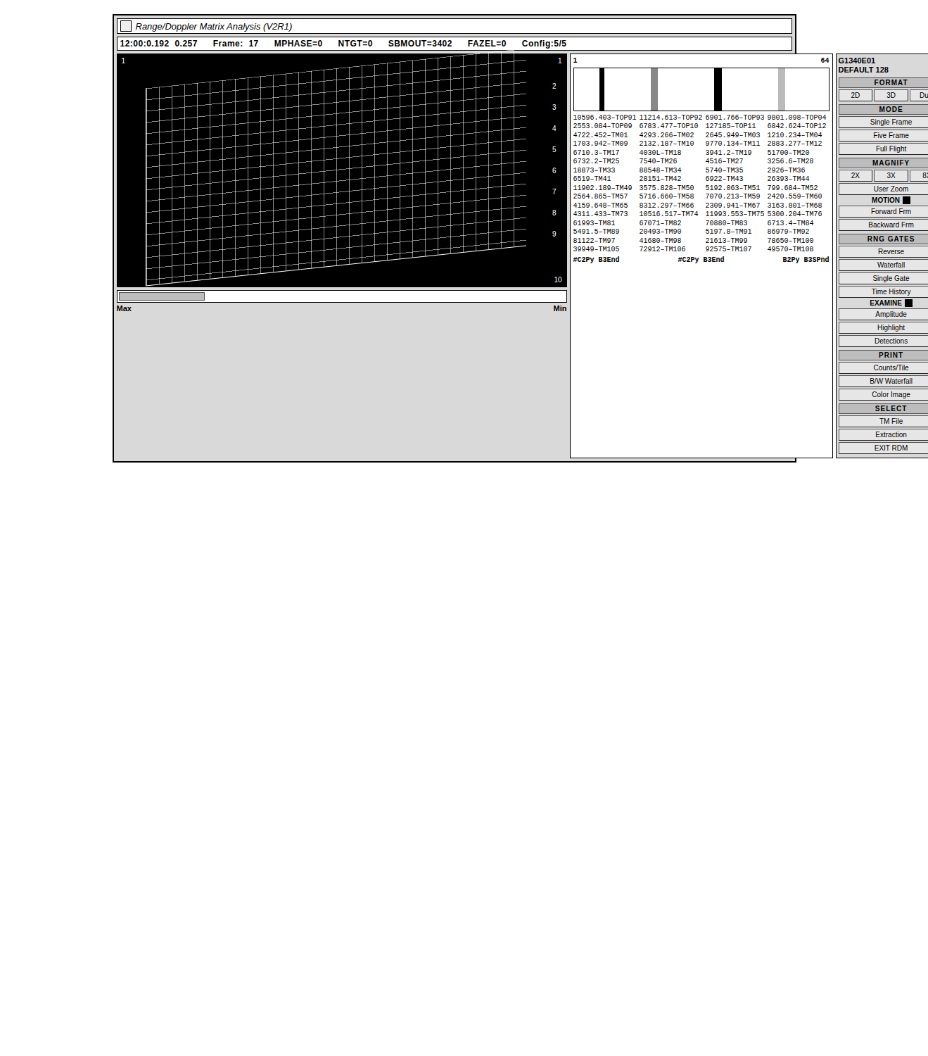Range/Doppler Matrix Analysis (V2R1)
12:00:0.192 0.257 Frame: 17 MPHASE=0 NTGT=0 SBMOUT=3402 FAZEL=0 Config:5/5
1 1 10 2 3 4 5 6 7 8 9
Max Min
164
| 10596.403–TOP91 | 11214.613–TOP92 | 6901.766–TOP93 | 9801.098–TOP04 |
| 2553.084–TOP09 | 6783.477–TOP10 | 127185–TOP11 | 6842.624–TOP12 |
| 4722.452–TM01 | 4293.266–TM02 | 2645.949–TM03 | 1210.234–TM04 |
| 1703.942–TM09 | 2132.187–TM10 | 9770.134–TM11 | 2883.277–TM12 |
| 6710.3–TM17 | 4030L–TM18 | 3941.2–TM19 | 51700–TM20 |
| 6732.2–TM25 | 7540–TM26 | 4516–TM27 | 3256.6–TM28 |
| 18873–TM33 | 88548–TM34 | 5740–TM35 | 2926–TM36 |
| 6519–TM41 | 28151–TM42 | 6922–TM43 | 26393–TM44 |
| 11902.189–TM49 | 3575.828–TM50 | 5192.063–TM51 | 799.684–TM52 |
| 2564.865–TM57 | 5716.660–TM58 | 7070.213–TM59 | 2420.559–TM60 |
| 4159.648–TM65 | 8312.297–TM66 | 2309.941–TM67 | 3163.801–TM68 |
| 4311.433–TM73 | 10516.517–TM74 | 11993.553–TM75 | 5300.204–TM76 |
| 61993–TM81 | 67071–TM82 | 70880–TM83 | 6713.4–TM84 |
| 5491.5–TM89 | 20493–TM90 | 5197.8–TM91 | 86979–TM92 |
| 81122–TM97 | 41680–TM98 | 21613–TM99 | 78650–TM100 |
| 39949–TM105 | 72912–TM106 | 92575–TM107 | 49570–TM108 |
#C2Py B3End #C2Py B3End B2Py B3SPnd
G1340E01
DEFAULT 128
FORMAT
2D
3D
Dual
MODE
Single Frame
Five Frame
Full Flight
MAGNIFY
2X
3X
8X
User Zoom
MOTION
Forward Frm
Backward Frm
RNG GATES
Reverse
Waterfall
Single Gate
Time History
EXAMINE
Amplitude
Highlight
Detections
PRINT
Counts/Tile
B/W Waterfall
Color Image
SELECT
TM File
Extraction
EXIT RDM